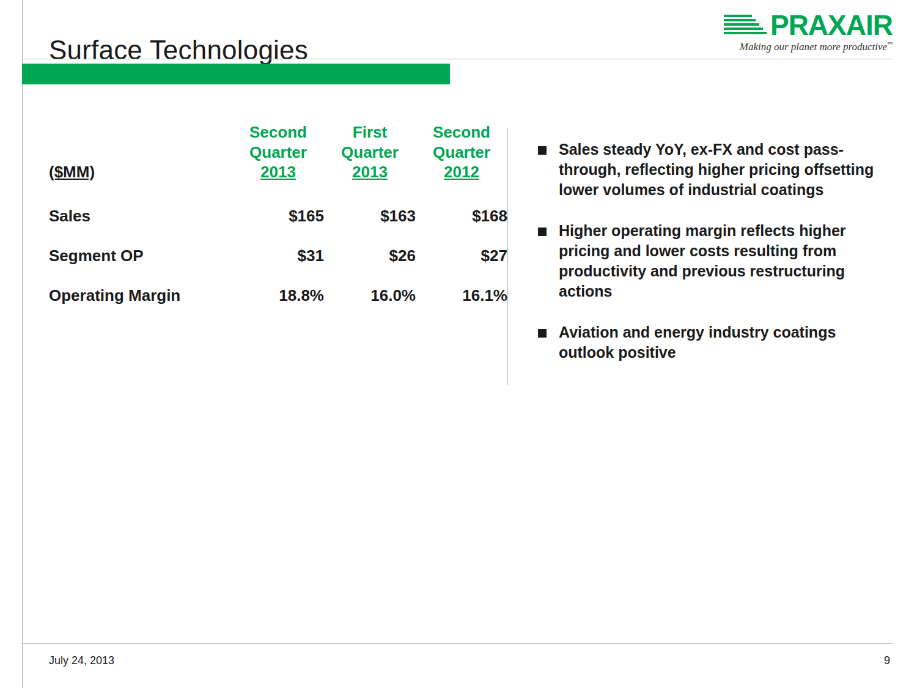Surface Technologies
PRAXAIR
Making our planet more productive™
| ($MM) | Second Quarter 2013 | First Quarter 2013 | Second Quarter 2012 |
| --- | --- | --- | --- |
| Sales | $165 | $163 | $168 |
| Segment OP | $31 | $26 | $27 |
| Operating Margin | 18.8% | 16.0% | 16.1% |
Sales steady YoY, ex-FX and cost pass-through, reflecting higher pricing offsetting lower volumes of industrial coatings
Higher operating margin reflects higher pricing and lower costs resulting from productivity and previous restructuring actions
Aviation and energy industry coatings outlook positive
July 24, 2013
9